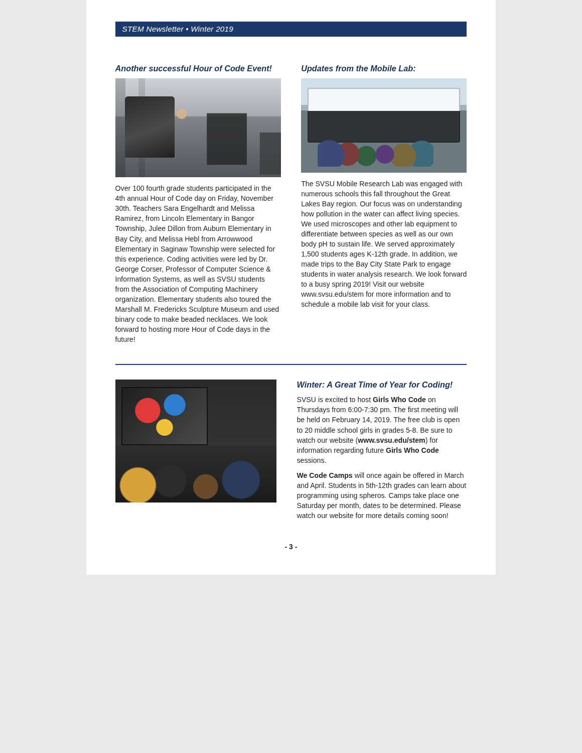STEM Newsletter • Winter 2019
Another successful Hour of Code Event!
Over 100 fourth grade students participated in the 4th annual Hour of Code day on Friday, November 30th. Teachers Sara Engelhardt and Melissa Ramirez, from Lincoln Elementary in Bangor Township, Julee Dillon from Auburn Elementary in Bay City, and Melissa Hebl from Arrowwood Elementary in Saginaw Township were selected for this experience. Coding activities were led by Dr. George Corser, Professor of Computer Science & Information Systems, as well as SVSU students from the Association of Computing Machinery organization. Elementary students also toured the Marshall M. Fredericks Sculpture Museum and used binary code to make beaded necklaces. We look forward to hosting more Hour of Code days in the future!
Updates from the Mobile Lab:
The SVSU Mobile Research Lab was engaged with numerous schools this fall throughout the Great Lakes Bay region. Our focus was on understanding how pollution in the water can affect living species. We used microscopes and other lab equipment to differentiate between species as well as our own body pH to sustain life. We served approximately 1,500 students ages K-12th grade. In addition, we made trips to the Bay City State Park to engage students in water analysis research. We look forward to a busy spring 2019! Visit our website www.svsu.edu/stem for more information and to schedule a mobile lab visit for your class.
Winter: A Great Time of Year for Coding!
SVSU is excited to host Girls Who Code on Thursdays from 6:00-7:30 pm. The first meeting will be held on February 14, 2019. The free club is open to 20 middle school girls in grades 5-8. Be sure to watch our website (www.svsu.edu/stem) for information regarding future Girls Who Code sessions.
We Code Camps will once again be offered in March and April. Students in 5th-12th grades can learn about programming using spheros. Camps take place one Saturday per month, dates to be determined. Please watch our website for more details coming soon!
- 3 -